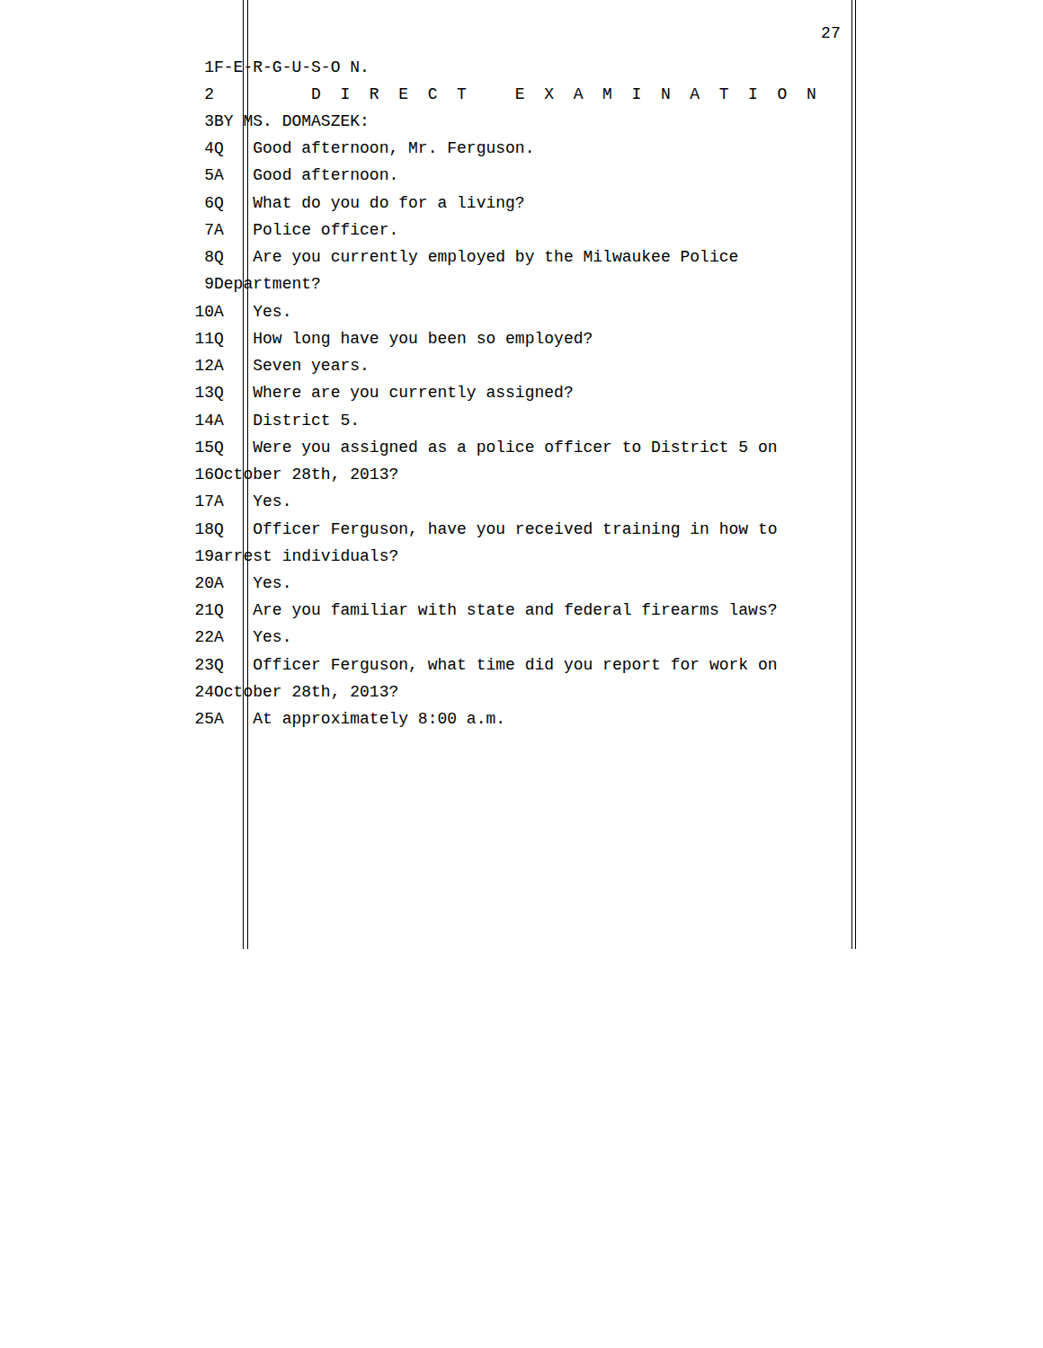27
| 1 | F-E-R-G-U-S-O N. |
| 2 | D I R E C T E X A M I N A T I O N |
| 3 | BY MS. DOMASZEK: |
| 4 | Q Good afternoon, Mr. Ferguson. |
| 5 | A Good afternoon. |
| 6 | Q What do you do for a living? |
| 7 | A Police officer. |
| 8 | Q Are you currently employed by the Milwaukee Police |
| 9 | Department? |
| 10 | A Yes. |
| 11 | Q How long have you been so employed? |
| 12 | A Seven years. |
| 13 | Q Where are you currently assigned? |
| 14 | A District 5. |
| 15 | Q Were you assigned as a police officer to District 5 on |
| 16 | October 28th, 2013? |
| 17 | A Yes. |
| 18 | Q Officer Ferguson, have you received training in how to |
| 19 | arrest individuals? |
| 20 | A Yes. |
| 21 | Q Are you familiar with state and federal firearms laws? |
| 22 | A Yes. |
| 23 | Q Officer Ferguson, what time did you report for work on |
| 24 | October 28th, 2013? |
| 25 | A At approximately 8:00 a.m. |